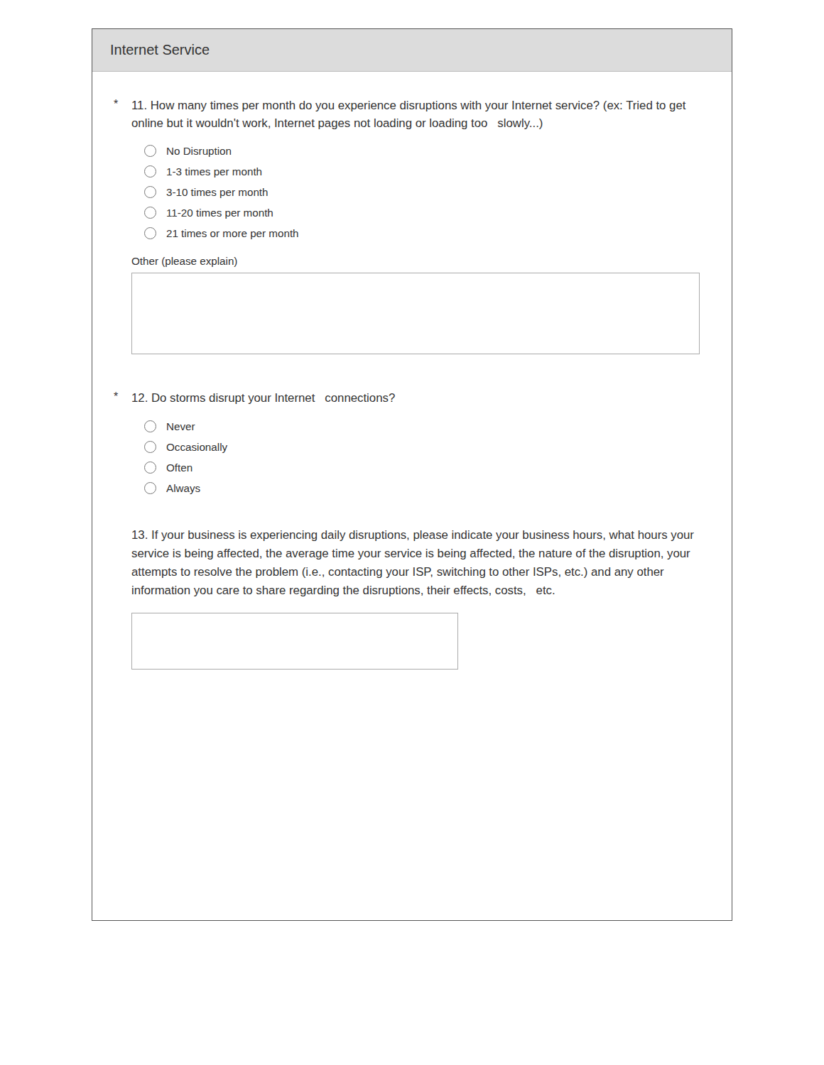Internet Service
*
11. How many times per month do you experience disruptions with your Internet service? (ex: Tried to get online but it wouldn't work, Internet pages not loading or loading too slowly...)
No Disruption
1-3 times per month
3-10 times per month
11-20 times per month
21 times or more per month
Other (please explain)
*
12. Do storms disrupt your Internet connections?
Never
Occasionally
Often
Always
13. If your business is experiencing daily disruptions, please indicate your business hours, what hours your service is being affected, the average time your service is being affected, the nature of the disruption, your attempts to resolve the problem (i.e., contacting your ISP, switching to other ISPs, etc.) and any other information you care to share regarding the disruptions, their effects, costs, etc.